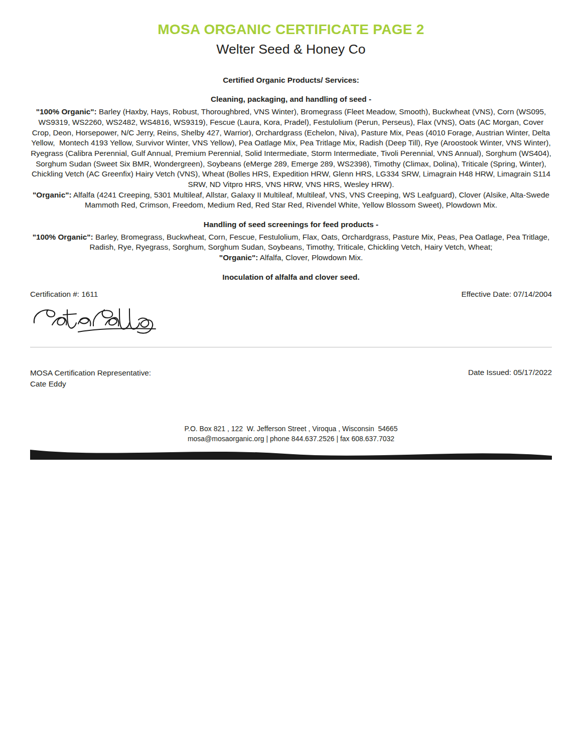MOSA Organic Certificate Page 2
Welter Seed & Honey Co
Certified Organic Products/ Services:
Cleaning, packaging, and handling of seed -
"100% Organic": Barley (Haxby, Hays, Robust, Thoroughbred, VNS Winter), Bromegrass (Fleet Meadow, Smooth), Buckwheat (VNS), Corn (WS095, WS9319, WS2260, WS2482, WS4816, WS9319), Fescue (Laura, Kora, Pradel), Festulolium (Perun, Perseus), Flax (VNS), Oats (AC Morgan, Cover Crop, Deon, Horsepower, N/C Jerry, Reins, Shelby 427, Warrior), Orchardgrass (Echelon, Niva), Pasture Mix, Peas (4010 Forage, Austrian Winter, Delta Yellow, Montech 4193 Yellow, Survivor Winter, VNS Yellow), Pea Oatlage Mix, Pea Tritlage Mix, Radish (Deep Till), Rye (Aroostook Winter, VNS Winter), Ryegrass (Calibra Perennial, Gulf Annual, Premium Perennial, Solid Intermediate, Storm Intermediate, Tivoli Perennial, VNS Annual), Sorghum (WS404), Sorghum Sudan (Sweet Six BMR, Wondergreen), Soybeans (eMerge 289, Emerge 289, WS2398), Timothy (Climax, Dolina), Triticale (Spring, Winter), Chickling Vetch (AC Greenfix) Hairy Vetch (VNS), Wheat (Bolles HRS, Expedition HRW, Glenn HRS, LG334 SRW, Limagrain H48 HRW, Limagrain S114 SRW, ND Vitpro HRS, VNS HRW, VNS HRS, Wesley HRW).
"Organic": Alfalfa (4241 Creeping, 5301 Multileaf, Allstar, Galaxy II Multileaf, Multileaf, VNS, VNS Creeping, WS Leafguard), Clover (Alsike, Alta-Swede Mammoth Red, Crimson, Freedom, Medium Red, Red Star Red, Rivendel White, Yellow Blossom Sweet), Plowdown Mix.
Handling of seed screenings for feed products -
"100% Organic": Barley, Bromegrass, Buckwheat, Corn, Fescue, Festulolium, Flax, Oats, Orchardgrass, Pasture Mix, Peas, Pea Oatlage, Pea Tritlage, Radish, Rye, Ryegrass, Sorghum, Sorghum Sudan, Soybeans, Timothy, Triticale, Chickling Vetch, Hairy Vetch, Wheat;
"Organic": Alfalfa, Clover, Plowdown Mix.
Inoculation of alfalfa and clover seed.
Certification #: 1611
Effective Date: 07/14/2004
MOSA Certification Representative:
Cate Eddy
Date Issued: 05/17/2022
P.O. Box 821 , 122 W. Jefferson Street , Viroqua , Wisconsin 54665
mosa@mosaorganic.org | phone 844.637.2526 | fax 608.637.7032